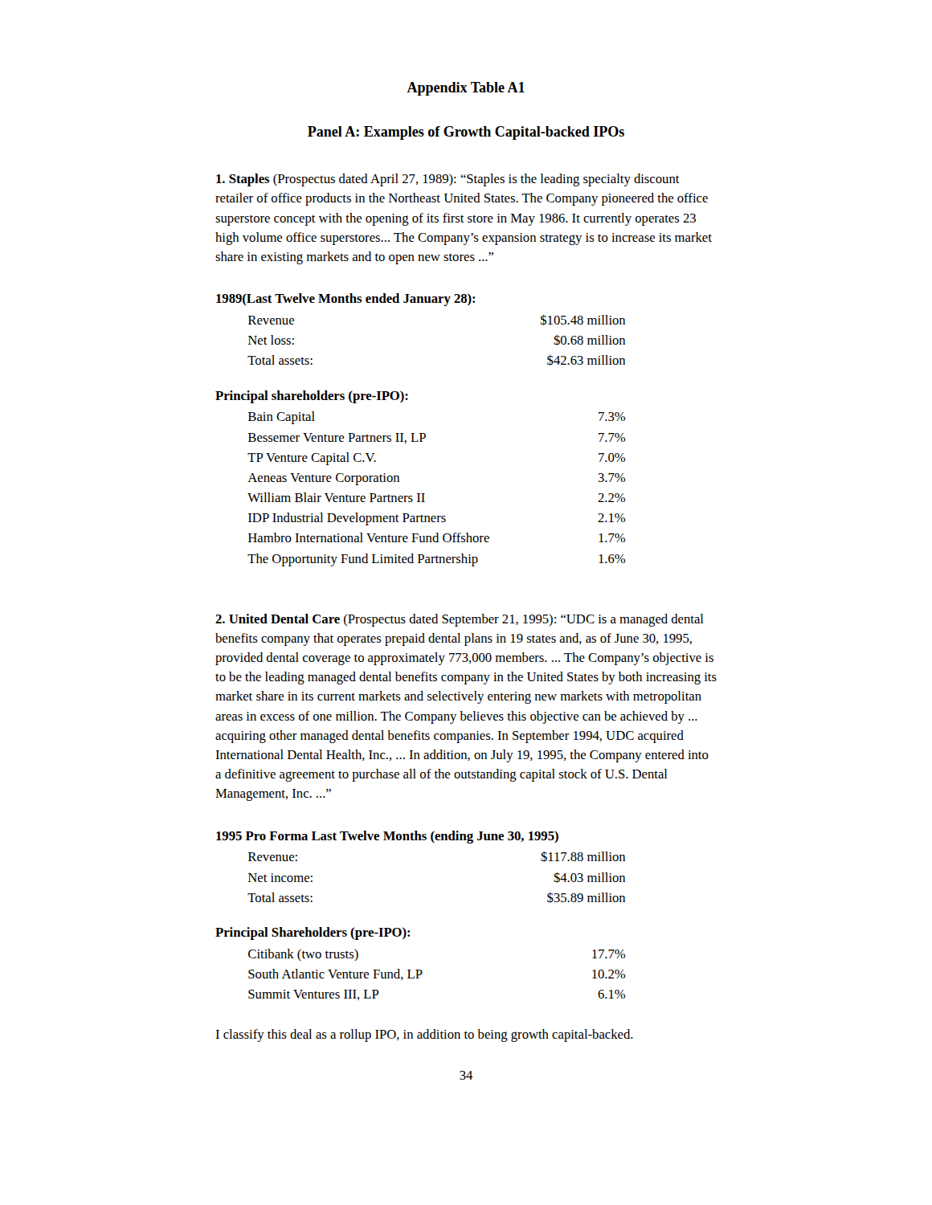Appendix Table A1
Panel A: Examples of Growth Capital-backed IPOs
1. Staples (Prospectus dated April 27, 1989): “Staples is the leading specialty discount retailer of office products in the Northeast United States. The Company pioneered the office superstore concept with the opening of its first store in May 1986. It currently operates 23 high volume office superstores... The Company’s expansion strategy is to increase its market share in existing markets and to open new stores ...”
1989(Last Twelve Months ended January 28):
| Revenue | $105.48 million |
| Net loss: | $0.68 million |
| Total assets: | $42.63 million |
Principal shareholders (pre-IPO):
| Bain Capital | 7.3% |
| Bessemer Venture Partners II, LP | 7.7% |
| TP Venture Capital C.V. | 7.0% |
| Aeneas Venture Corporation | 3.7% |
| William Blair Venture Partners II | 2.2% |
| IDP Industrial Development Partners | 2.1% |
| Hambro International Venture Fund Offshore | 1.7% |
| The Opportunity Fund Limited Partnership | 1.6% |
2. United Dental Care (Prospectus dated September 21, 1995): “UDC is a managed dental benefits company that operates prepaid dental plans in 19 states and, as of June 30, 1995, provided dental coverage to approximately 773,000 members. ... The Company’s objective is to be the leading managed dental benefits company in the United States by both increasing its market share in its current markets and selectively entering new markets with metropolitan areas in excess of one million. The Company believes this objective can be achieved by ... acquiring other managed dental benefits companies. In September 1994, UDC acquired International Dental Health, Inc., ... In addition, on July 19, 1995, the Company entered into a definitive agreement to purchase all of the outstanding capital stock of U.S. Dental Management, Inc. ...”
1995 Pro Forma Last Twelve Months (ending June 30, 1995)
| Revenue: | $117.88 million |
| Net income: | $4.03 million |
| Total assets: | $35.89 million |
Principal Shareholders (pre-IPO):
| Citibank (two trusts) | 17.7% |
| South Atlantic Venture Fund, LP | 10.2% |
| Summit Ventures III, LP | 6.1% |
I classify this deal as a rollup IPO, in addition to being growth capital-backed.
34